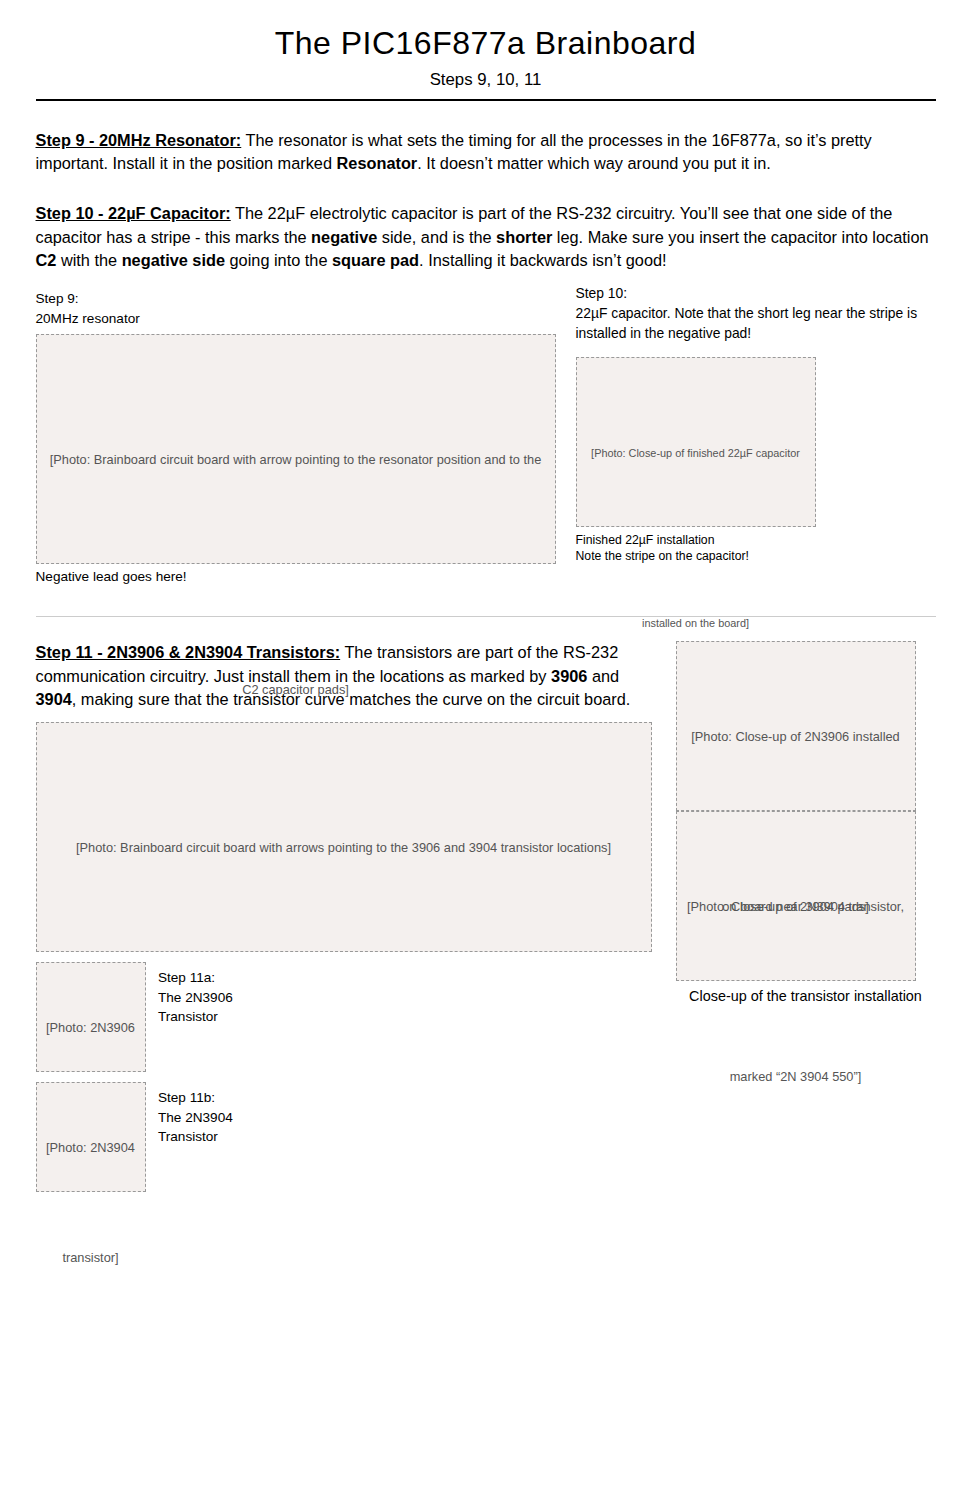The PIC16F877a Brainboard
Steps 9, 10, 11
Step 9 - 20MHz Resonator: The resonator is what sets the timing for all the processes in the 16F877a, so it’s pretty important. Install it in the position marked Resonator. It doesn’t matter which way around you put it in.
Step 10 - 22µF Capacitor: The 22µF electrolytic capacitor is part of the RS-232 circuitry. You’ll see that one side of the capacitor has a stripe - this marks the negative side, and is the shorter leg. Make sure you insert the capacitor into location C2 with the negative side going into the square pad. Installing it backwards isn’t good!
Step 9:
20MHz resonator
[Photo: Brainboard circuit board with arrow pointing to the resonator position and to the C2 capacitor pads]
Negative lead goes here!
Step 10:
22µF capacitor. Note that the short leg near the stripe is installed in the negative pad!
[Photo: Close-up of finished 22µF capacitor installed on the board]
Finished 22µF installation
Note the stripe on the capacitor!
Step 11 - 2N3906 & 2N3904 Transistors: The transistors are part of the RS-232 communication circuitry. Just install them in the locations as marked by 3906 and 3904, making sure that the transistor curve matches the curve on the circuit board.
[Photo: Brainboard circuit board with arrows pointing to the 3906 and 3904 transistor locations]
[Photo: 2N3906 transistor]
Step 11a:
The 2N3906
Transistor
[Photo: 2N3904 transistor]
Step 11b:
The 2N3904
Transistor
[Photo: Close-up of 2N3906 installed on board near 3904 pads]
[Photo: Close-up of 2N3904 transistor, marked “2N 3904 550”]
Close-up of the transistor installation